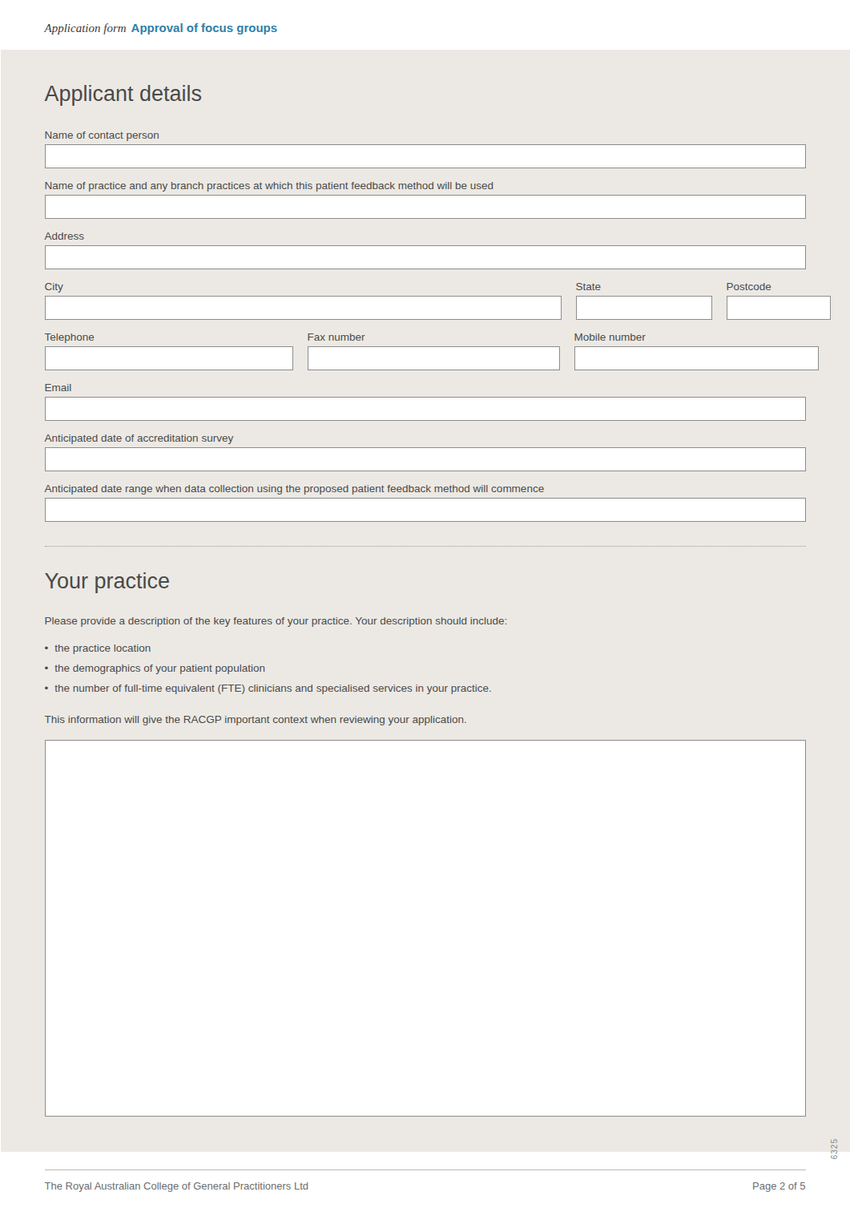Application form Approval of focus groups
Applicant details
Name of contact person
Name of practice and any branch practices at which this patient feedback method will be used
Address
City
State
Postcode
Telephone
Fax number
Mobile number
Email
Anticipated date of accreditation survey
Anticipated date range when data collection using the proposed patient feedback method will commence
Your practice
Please provide a description of the key features of your practice. Your description should include:
the practice location
the demographics of your patient population
the number of full-time equivalent (FTE) clinicians and specialised services in your practice.
This information will give the RACGP important context when reviewing your application.
The Royal Australian College of General Practitioners Ltd Page 2 of 5
6325